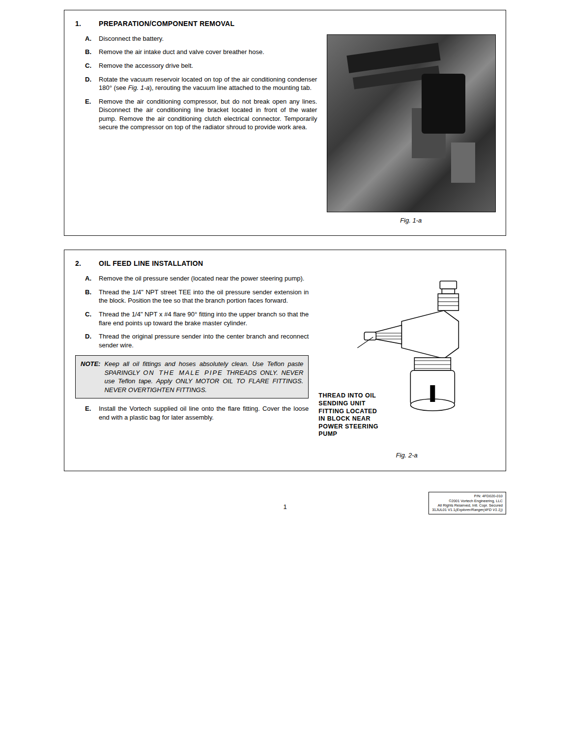1. PREPARATION/COMPONENT REMOVAL
A. Disconnect the battery.
B. Remove the air intake duct and valve cover breather hose.
C. Remove the accessory drive belt.
D. Rotate the vacuum reservoir located on top of the air conditioning condenser 180° (see Fig. 1-a), rerouting the vacuum line attached to the mounting tab.
E. Remove the air conditioning compressor, but do not break open any lines. Disconnect the air conditioning line bracket located in front of the water pump. Remove the air conditioning clutch electrical connector. Temporarily secure the compressor on top of the radiator shroud to provide work area.
Fig. 1-a
2. OIL FEED LINE INSTALLATION
A. Remove the oil pressure sender (located near the power steering pump).
B. Thread the 1/4" NPT street TEE into the oil pressure sender extension in the block. Position the tee so that the branch portion faces forward.
C. Thread the 1/4" NPT x #4 flare 90° fitting into the upper branch so that the flare end points up toward the brake master cylinder.
D. Thread the original pressure sender into the center branch and reconnect sender wire.
NOTE: Keep all oil fittings and hoses absolutely clean. Use Teflon paste SPARINGLY ON THE MALE PIPE THREADS ONLY. NEVER use Teflon tape. Apply ONLY MOTOR OIL TO FLARE FITTINGS. NEVER OVERTIGHTEN FITTINGS.
E. Install the Vortech supplied oil line onto the flare fitting. Cover the loose end with a plastic bag for later assembly.
THREAD INTO OIL
SENDING UNIT
FITTING LOCATED
IN BLOCK NEAR
POWER STEERING
PUMP
Fig. 2-a
1
P/N: 4FD020-010
©2001 Vortech Engineering, LLC
All Rights Reserved, Intl. Copr. Secured
31JUL01 V1.1(Explorer/Ranger(4FD V1.1))